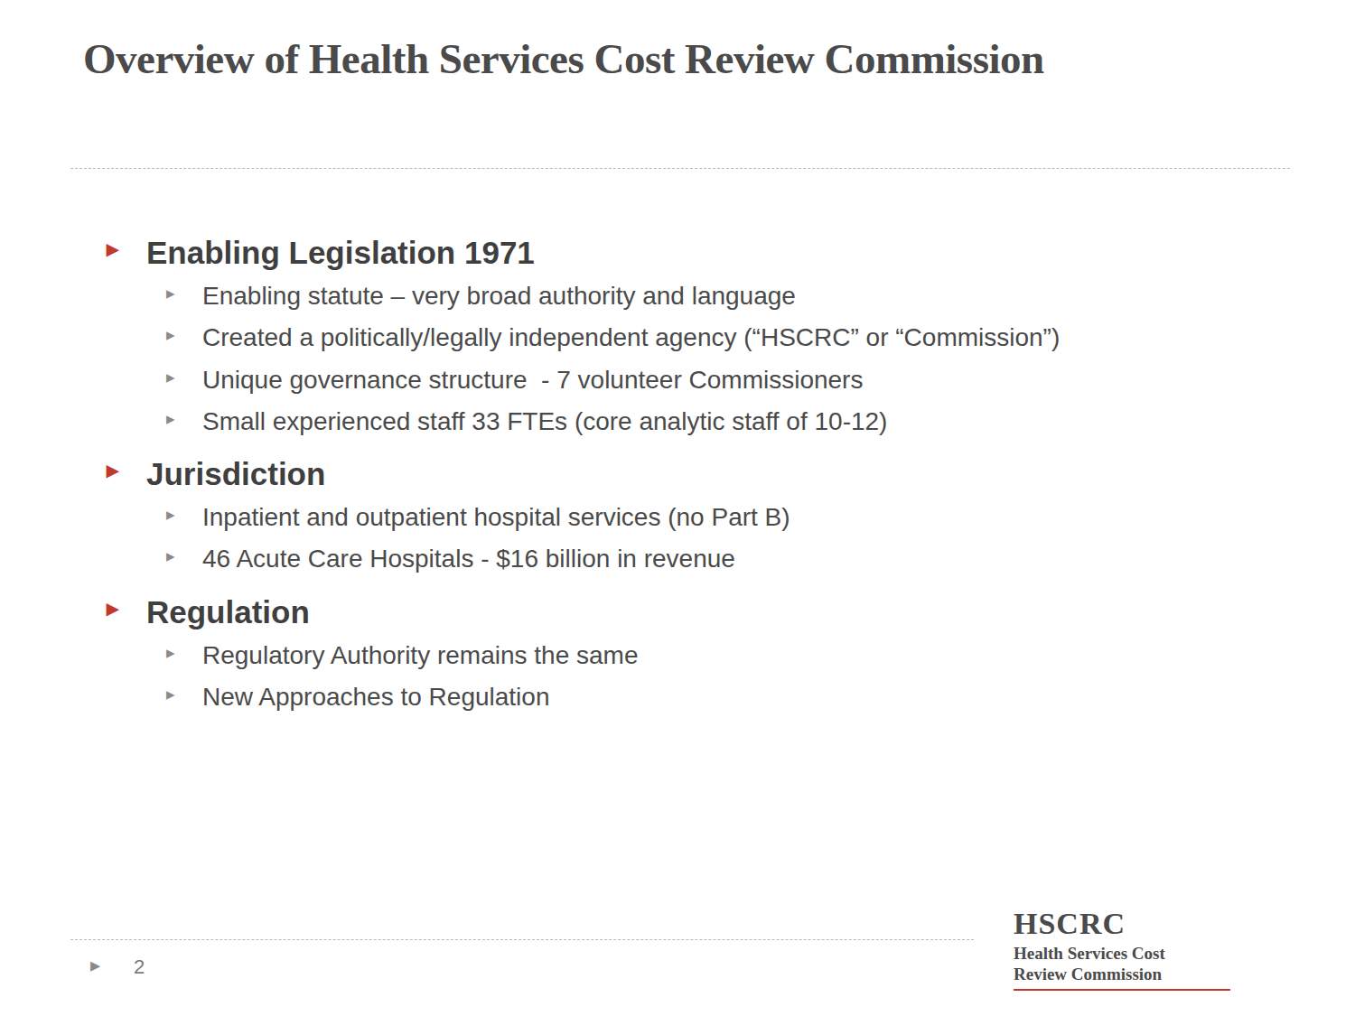Overview of Health Services Cost Review Commission
▸Enabling Legislation 1971
▸Enabling statute – very broad authority and language
▸Created a politically/legally independent agency (“HSCRC” or “Commission”)
▸Unique governance structure - 7 volunteer Commissioners
▸Small experienced staff 33 FTEs (core analytic staff of 10-12)
▸Jurisdiction
▸Inpatient and outpatient hospital services (no Part B)
▸46 Acute Care Hospitals - $16 billion in revenue
▸Regulation
▸Regulatory Authority remains the same
▸New Approaches to Regulation
▸
2
HSCRC
Health Services Cost
Review Commission